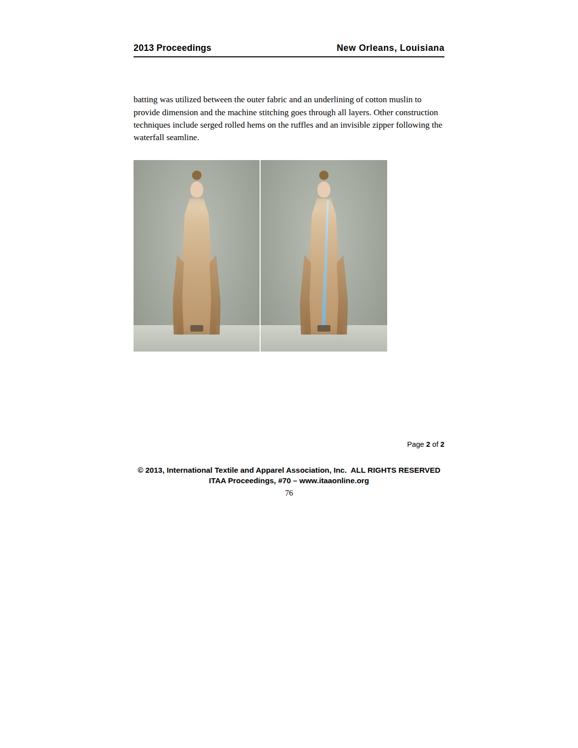2013 Proceedings
New Orleans, Louisiana
batting was utilized between the outer fabric and an underlining of cotton muslin to provide dimension and the machine stitching goes through all layers. Other construction techniques include serged rolled hems on the ruffles and an invisible zipper following the waterfall seamline.
Page 2 of 2
© 2013, International Textile and Apparel Association, Inc. ALL RIGHTS RESERVED
ITAA Proceedings, #70 – www.itaaonline.org
76